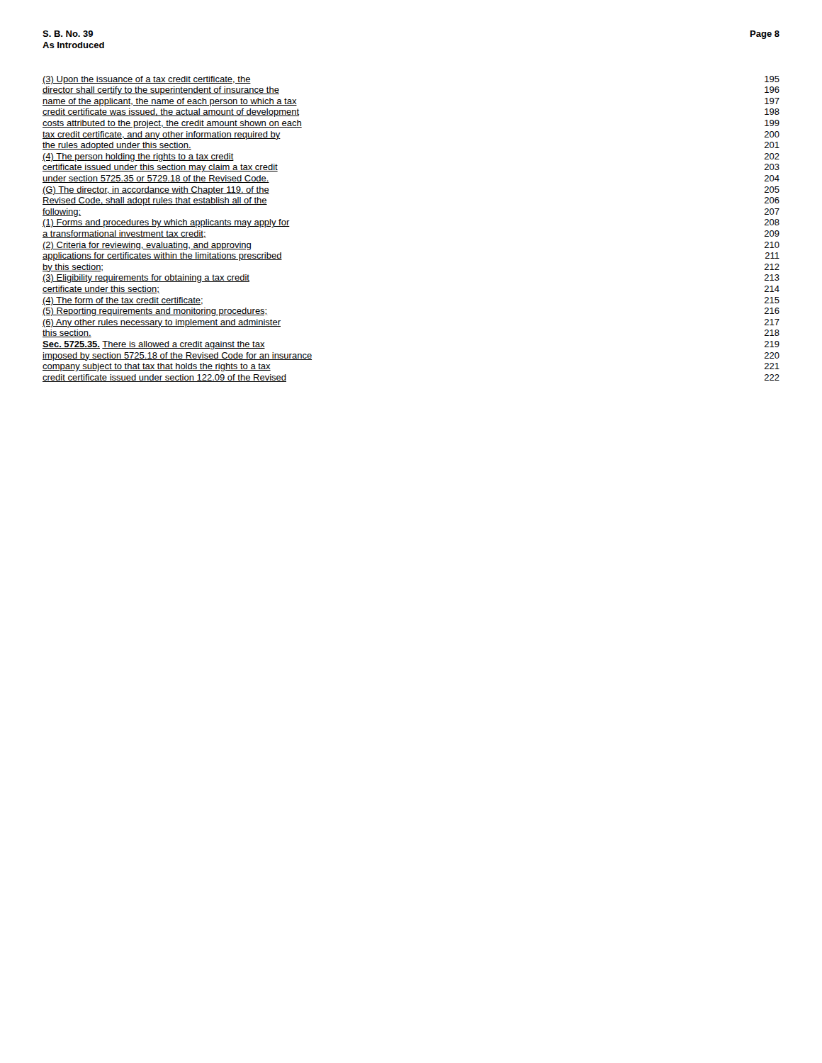S. B. No. 39 As Introduced
Page 8
| (3) Upon the issuance of a tax credit certificate, the | 195 |
| director shall certify to the superintendent of insurance the | 196 |
| name of the applicant, the name of each person to which a tax | 197 |
| credit certificate was issued, the actual amount of development | 198 |
| costs attributed to the project, the credit amount shown on each | 199 |
| tax credit certificate, and any other information required by | 200 |
| the rules adopted under this section. | 201 |
| (4) The person holding the rights to a tax credit | 202 |
| certificate issued under this section may claim a tax credit | 203 |
| under section 5725.35 or 5729.18 of the Revised Code. | 204 |
| (G) The director, in accordance with Chapter 119. of the | 205 |
| Revised Code, shall adopt rules that establish all of the | 206 |
| following: | 207 |
| (1) Forms and procedures by which applicants may apply for | 208 |
| a transformational investment tax credit; | 209 |
| (2) Criteria for reviewing, evaluating, and approving | 210 |
| applications for certificates within the limitations prescribed | 211 |
| by this section; | 212 |
| (3) Eligibility requirements for obtaining a tax credit | 213 |
| certificate under this section; | 214 |
| (4) The form of the tax credit certificate; | 215 |
| (5) Reporting requirements and monitoring procedures; | 216 |
| (6) Any other rules necessary to implement and administer | 217 |
| this section. | 218 |
| Sec. 5725.35. There is allowed a credit against the tax | 219 |
| imposed by section 5725.18 of the Revised Code for an insurance | 220 |
| company subject to that tax that holds the rights to a tax | 221 |
| credit certificate issued under section 122.09 of the Revised | 222 |